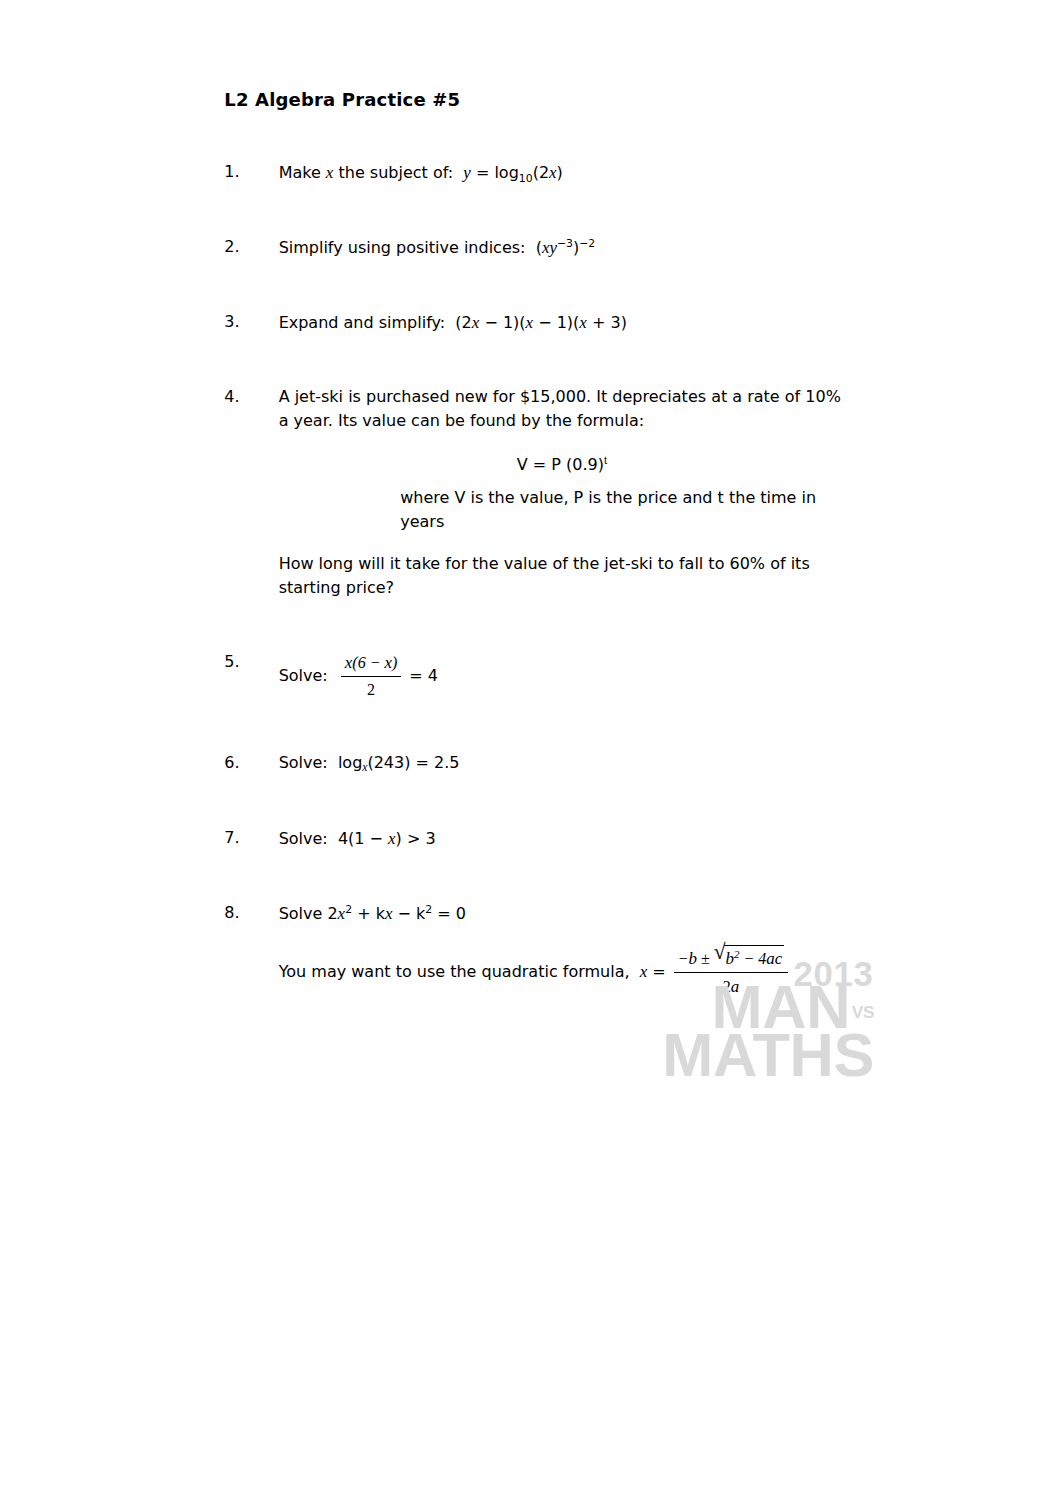L2 Algebra Practice #5
1. Make x the subject of: y = log10(2x)
2. Simplify using positive indices: (xy−3)−2
3. Expand and simplify: (2x − 1)(x − 1)(x + 3)
4. A jet-ski is purchased new for $15,000. It depreciates at a rate of 10% a year. Its value can be found by the formula:
V = P (0.9)t
where V is the value, P is the price and t the time in years
How long will it take for the value of the jet-ski to fall to 60% of its starting price?
5. Solve: x(6 − x) 2 = 4
6. Solve: logx(243) = 2.5
7. Solve: 4(1 − x) > 3
8. Solve 2x2 + kx − k2 = 0
You may want to use the quadratic formula, x = −b ± b2 − 4ac 2a
2013 MANVS MATHS